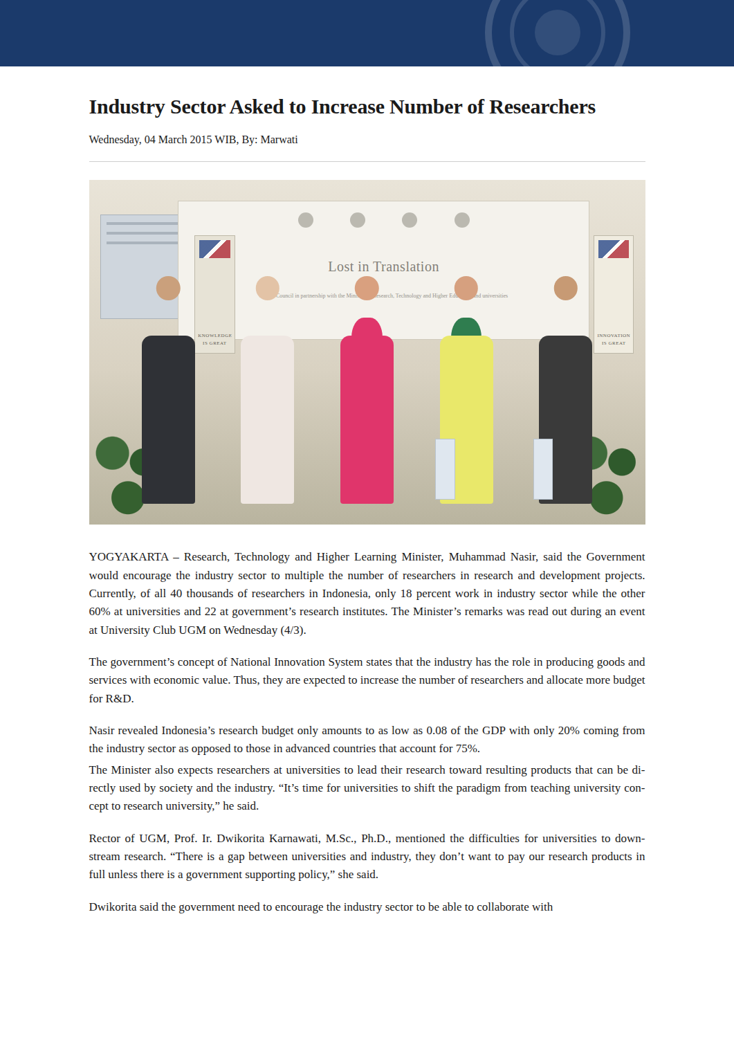UGM
Industry Sector Asked to Increase Number of Researchers
Wednesday, 04 March 2015 WIB, By: Marwati
Lost in Translation
British Council in partnership with the Ministry of Research, Technology and Higher Education and universities
KNOWLEDGE IS GREAT
INNOVATION IS GREAT
YOGYAKARTA – Research, Technology and Higher Learning Minister, Muhammad Nasir, said the Government would encourage the industry sector to multiple the number of researchers in research and development projects. Currently, of all 40 thousands of researchers in Indonesia, only 18 percent work in industry sector while the other 60% at universities and 22 at government’s research institutes. The Minister’s remarks was read out during an event at University Club UGM on Wednesday (4/3).
The government’s concept of National Innovation System states that the industry has the role in producing goods and services with economic value. Thus, they are expected to increase the number of researchers and allocate more budget for R&D.
Nasir revealed Indonesia’s research budget only amounts to as low as 0.08 of the GDP with only 20% coming from the industry sector as opposed to those in advanced countries that account for 75%.
The Minister also expects researchers at universities to lead their research toward resulting products that can be directly used by society and the industry. “It’s time for universities to shift the paradigm from teaching university concept to research university,” he said.
Rector of UGM, Prof. Ir. Dwikorita Karnawati, M.Sc., Ph.D., mentioned the difficulties for universities to downstream research. “There is a gap between universities and industry, they don’t want to pay our research products in full unless there is a government supporting policy,” she said.
Dwikorita said the government need to encourage the industry sector to be able to collaborate with